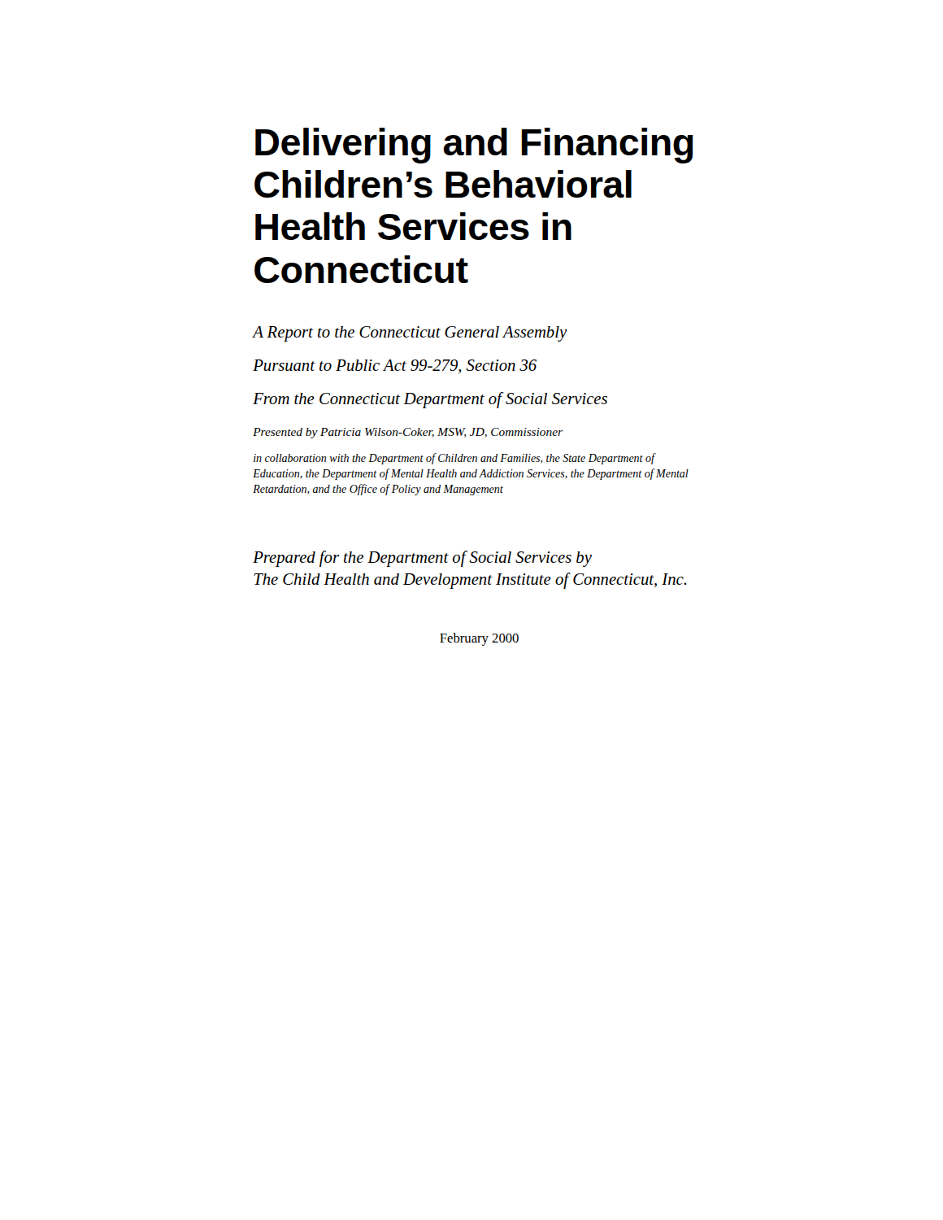Delivering and Financing Children’s Behavioral Health Services in Connecticut
A Report to the Connecticut General Assembly
Pursuant to Public Act 99-279, Section 36
From the Connecticut Department of Social Services
Presented by Patricia Wilson-Coker, MSW, JD, Commissioner
in collaboration with the Department of Children and Families, the State Department of Education, the Department of Mental Health and Addiction Services, the Department of Mental Retardation, and the Office of Policy and Management
Prepared for the Department of Social Services by
The Child Health and Development Institute of Connecticut, Inc.
February 2000